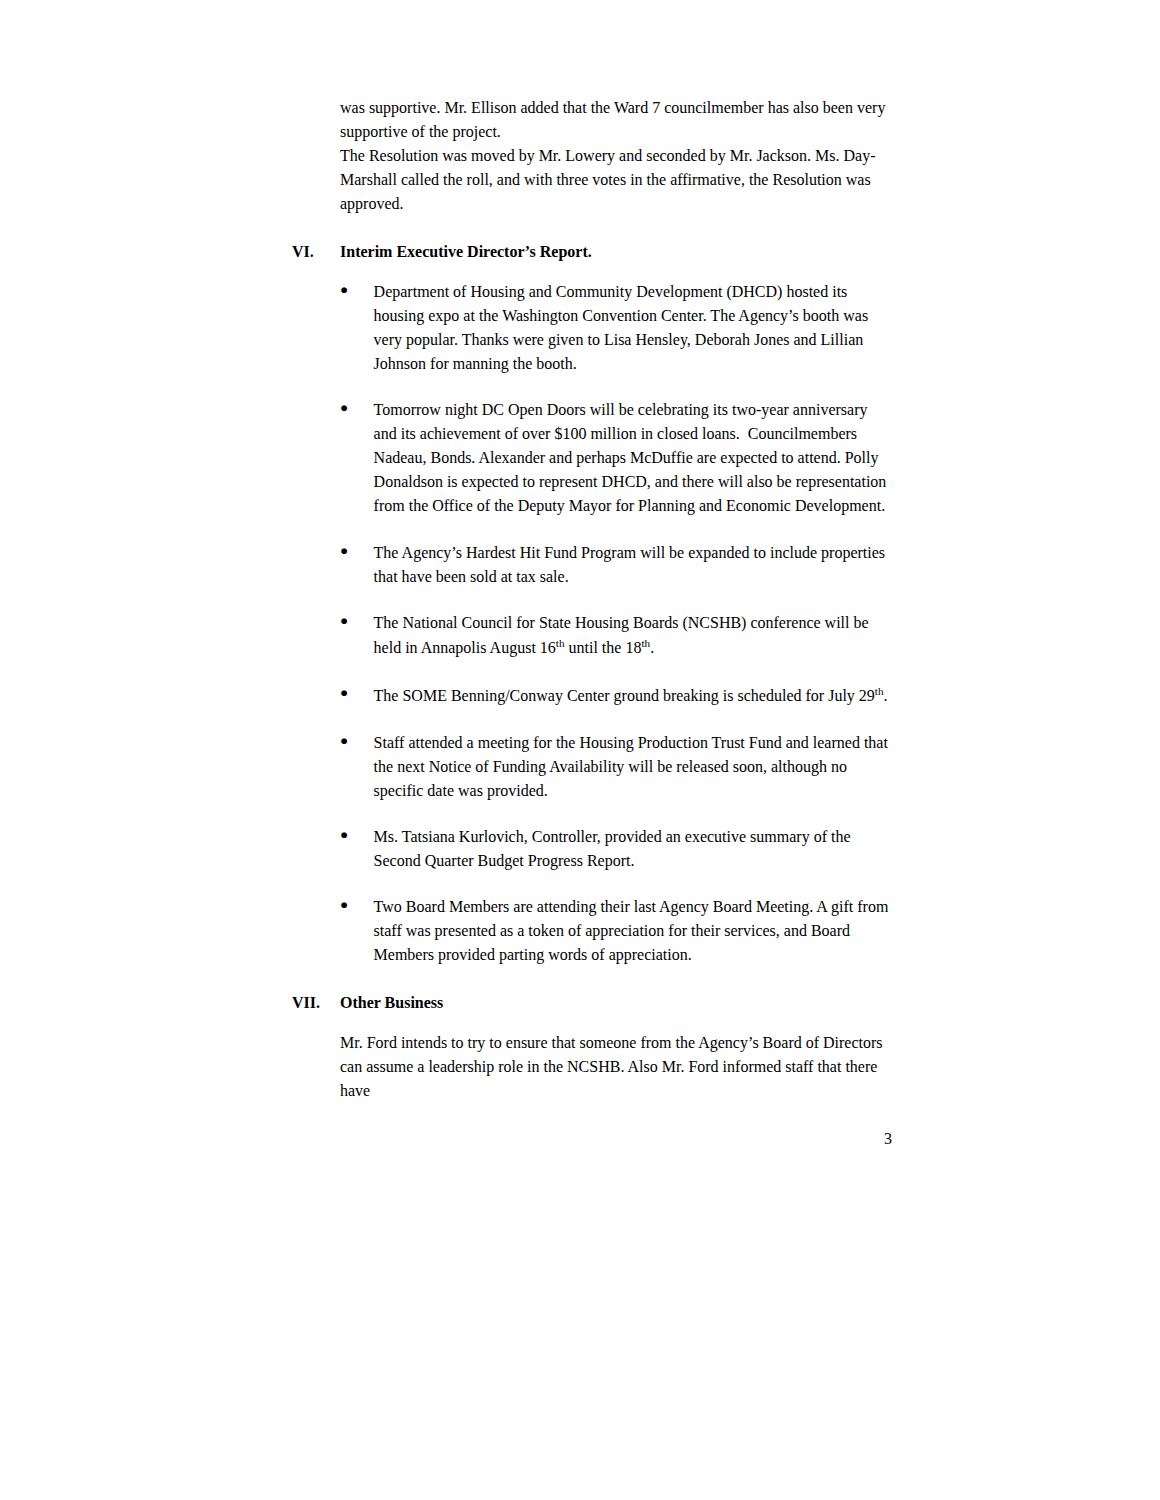was supportive. Mr. Ellison added that the Ward 7 councilmember has also been very supportive of the project.
The Resolution was moved by Mr. Lowery and seconded by Mr. Jackson. Ms. Day-Marshall called the roll, and with three votes in the affirmative, the Resolution was approved.
VI. Interim Executive Director’s Report.
Department of Housing and Community Development (DHCD) hosted its housing expo at the Washington Convention Center. The Agency’s booth was very popular. Thanks were given to Lisa Hensley, Deborah Jones and Lillian Johnson for manning the booth.
Tomorrow night DC Open Doors will be celebrating its two-year anniversary and its achievement of over $100 million in closed loans. Councilmembers Nadeau, Bonds. Alexander and perhaps McDuffie are expected to attend. Polly Donaldson is expected to represent DHCD, and there will also be representation from the Office of the Deputy Mayor for Planning and Economic Development.
The Agency’s Hardest Hit Fund Program will be expanded to include properties that have been sold at tax sale.
The National Council for State Housing Boards (NCSHB) conference will be held in Annapolis August 16th until the 18th.
The SOME Benning/Conway Center ground breaking is scheduled for July 29th.
Staff attended a meeting for the Housing Production Trust Fund and learned that the next Notice of Funding Availability will be released soon, although no specific date was provided.
Ms. Tatsiana Kurlovich, Controller, provided an executive summary of the Second Quarter Budget Progress Report.
Two Board Members are attending their last Agency Board Meeting. A gift from staff was presented as a token of appreciation for their services, and Board Members provided parting words of appreciation.
VII. Other Business
Mr. Ford intends to try to ensure that someone from the Agency’s Board of Directors can assume a leadership role in the NCSHB. Also Mr. Ford informed staff that there have
3